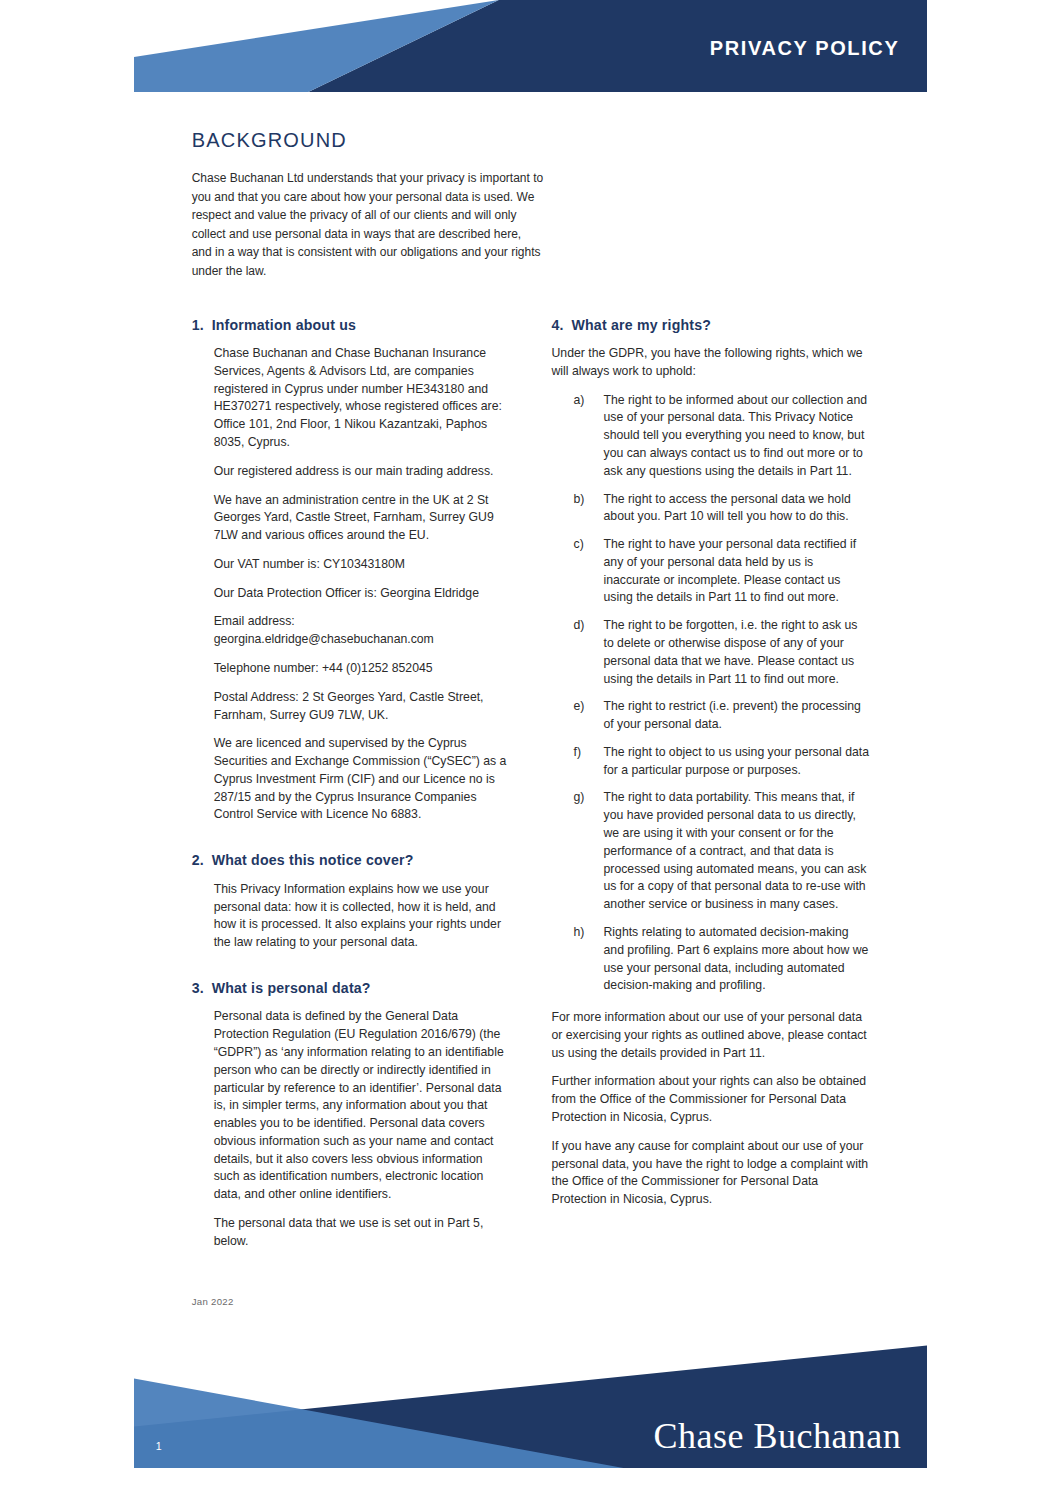Privacy Policy
Background
Chase Buchanan Ltd understands that your privacy is important to you and that you care about how your personal data is used. We respect and value the privacy of all of our clients and will only collect and use personal data in ways that are described here, and in a way that is consistent with our obligations and your rights under the law.
1. Information about us
Chase Buchanan and Chase Buchanan Insurance Services, Agents & Advisors Ltd, are companies registered in Cyprus under number HE343180 and HE370271 respectively, whose registered offices are: Office 101, 2nd Floor, 1 Nikou Kazantzaki, Paphos 8035, Cyprus.
Our registered address is our main trading address.
We have an administration centre in the UK at 2 St Georges Yard, Castle Street, Farnham, Surrey GU9 7LW and various offices around the EU.
Our VAT number is: CY10343180M
Our Data Protection Officer is: Georgina Eldridge
Email address: georgina.eldridge@chasebuchanan.com
Telephone number: +44 (0)1252 852045
Postal Address: 2 St Georges Yard, Castle Street, Farnham, Surrey GU9 7LW, UK.
We are licenced and supervised by the Cyprus Securities and Exchange Commission (“CySEC”) as a Cyprus Investment Firm (CIF) and our Licence no is 287/15 and by the Cyprus Insurance Companies Control Service with Licence No 6883.
2. What does this notice cover?
This Privacy Information explains how we use your personal data: how it is collected, how it is held, and how it is processed. It also explains your rights under the law relating to your personal data.
3. What is personal data?
Personal data is defined by the General Data Protection Regulation (EU Regulation 2016/679) (the “GDPR”) as ‘any information relating to an identifiable person who can be directly or indirectly identified in particular by reference to an identifier’. Personal data is, in simpler terms, any information about you that enables you to be identified. Personal data covers obvious information such as your name and contact details, but it also covers less obvious information such as identification numbers, electronic location data, and other online identifiers.
The personal data that we use is set out in Part 5, below.
4. What are my rights?
Under the GDPR, you have the following rights, which we will always work to uphold:
a) The right to be informed about our collection and use of your personal data. This Privacy Notice should tell you everything you need to know, but you can always contact us to find out more or to ask any questions using the details in Part 11.
b) The right to access the personal data we hold about you. Part 10 will tell you how to do this.
c) The right to have your personal data rectified if any of your personal data held by us is inaccurate or incomplete. Please contact us using the details in Part 11 to find out more.
d) The right to be forgotten, i.e. the right to ask us to delete or otherwise dispose of any of your personal data that we have. Please contact us using the details in Part 11 to find out more.
e) The right to restrict (i.e. prevent) the processing of your personal data.
f) The right to object to us using your personal data for a particular purpose or purposes.
g) The right to data portability. This means that, if you have provided personal data to us directly, we are using it with your consent or for the performance of a contract, and that data is processed using automated means, you can ask us for a copy of that personal data to re-use with another service or business in many cases.
h) Rights relating to automated decision-making and profiling. Part 6 explains more about how we use your personal data, including automated decision-making and profiling.
For more information about our use of your personal data or exercising your rights as outlined above, please contact us using the details provided in Part 11.
Further information about your rights can also be obtained from the Office of the Commissioner for Personal Data Protection in Nicosia, Cyprus.
If you have any cause for complaint about our use of your personal data, you have the right to lodge a complaint with the Office of the Commissioner for Personal Data Protection in Nicosia, Cyprus.
Jan 2022
1
Chase Buchanan